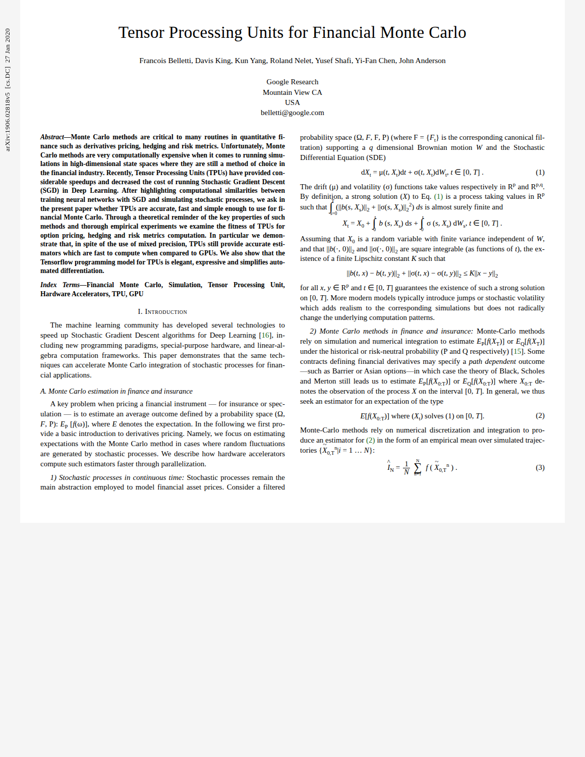arXiv:1906.02818v5 [cs.DC] 27 Jan 2020
Tensor Processing Units for Financial Monte Carlo
Francois Belletti, Davis King, Kun Yang, Roland Nelet, Yusef Shafi, Yi-Fan Chen, John Anderson
Google Research
Mountain View CA
USA
belletti@google.com
Abstract—Monte Carlo methods are critical to many routines in quantitative finance such as derivatives pricing, hedging and risk metrics. Unfortunately, Monte Carlo methods are very computationally expensive when it comes to running simulations in high-dimensional state spaces where they are still a method of choice in the financial industry. Recently, Tensor Processing Units (TPUs) have provided considerable speedups and decreased the cost of running Stochastic Gradient Descent (SGD) in Deep Learning. After highlighting computational similarities between training neural networks with SGD and simulating stochastic processes, we ask in the present paper whether TPUs are accurate, fast and simple enough to use for financial Monte Carlo. Through a theoretical reminder of the key properties of such methods and thorough empirical experiments we examine the fitness of TPUs for option pricing, hedging and risk metrics computation. In particular we demonstrate that, in spite of the use of mixed precision, TPUs still provide accurate estimators which are fast to compute when compared to GPUs. We also show that the Tensorflow programming model for TPUs is elegant, expressive and simplifies automated differentiation.
Index Terms—Financial Monte Carlo, Simulation, Tensor Processing Unit, Hardware Accelerators, TPU, GPU
I. Introduction
The machine learning community has developed several technologies to speed up Stochastic Gradient Descent algorithms for Deep Learning [16], including new programming paradigms, special-purpose hardware, and linear-algebra computation frameworks. This paper demonstrates that the same techniques can accelerate Monte Carlo integration of stochastic processes for financial applications.
A. Monte Carlo estimation in finance and insurance
A key problem when pricing a financial instrument — for insurance or speculation — is to estimate an average outcome defined by a probability space (Ω, F, P): EP [f(ω)], where E denotes the expectation. In the following we first provide a basic introduction to derivatives pricing. Namely, we focus on estimating expectations with the Monte Carlo method in cases where random fluctuations are generated by stochastic processes. We describe how hardware accelerators compute such estimators faster through parallelization.
1) Stochastic processes in continuous time: Stochastic processes remain the main abstraction employed to model financial asset prices. Consider a filtered probability space (Ω, F, F, P) (where F = {Ft} is the corresponding canonical filtration) supporting a q dimensional Brownian motion W and the Stochastic Differential Equation (SDE)
dXt = μ(t, Xt)dt + σ(t, Xt)dWt, t ∈ [0, T] . (1)
The drift (μ) and volatility (σ) functions take values respectively in Rp and Rp,q. By definition, a strong solution (X) to Eq. (1) is a process taking values in Rp such that T∫s=0 (||b(s, Xs)||2 + ||σ(s, Xs)||22) ds is almost surely finite and
Xt = X0 + t∫0 b (s, Xs) ds + t∫0 σ (s, Xs) dWs, t ∈ [0, T] .
Assuming that X0 is a random variable with finite variance independent of W, and that ||b(·, 0)||2 and ||σ(·, 0)||2 are square integrable (as functions of t), the existence of a finite Lipschitz constant K such that
||b(t, x) − b(t, y)||2 + ||σ(t, x) − σ(t, y)||2 ≤ K||x − y||2
for all x, y ∈ Rp and t ∈ [0, T] guarantees the existence of such a strong solution on [0, T]. More modern models typically introduce jumps or stochastic volatility which adds realism to the corresponding simulations but does not radically change the underlying computation patterns.
2) Monte Carlo methods in finance and insurance: Monte-Carlo methods rely on simulation and numerical integration to estimate EP[f(XT)] or EQ[f(XT)] under the historical or risk-neutral probability (P and Q respectively) [15]. Some contracts defining financial derivatives may specify a path dependent outcome—such as Barrier or Asian options—in which case the theory of Black, Scholes and Merton still leads us to estimate EP[f(X0:T)] or EQ[f(X0:T)] where X0:T denotes the observation of the process X on the interval [0, T]. In general, we thus seek an estimator for an expectation of the type
E[f(X0:T)] where (Xt) solves (1) on [0, T]. (2)
Monte-Carlo methods rely on numerical discretization and integration to produce an estimator for (2) in the form of an empirical mean over simulated trajectories {~X0,Tn|i = 1 … N}:
^IN = 1 N N∑n=1 f ( ~X0,Tn ) . (3)